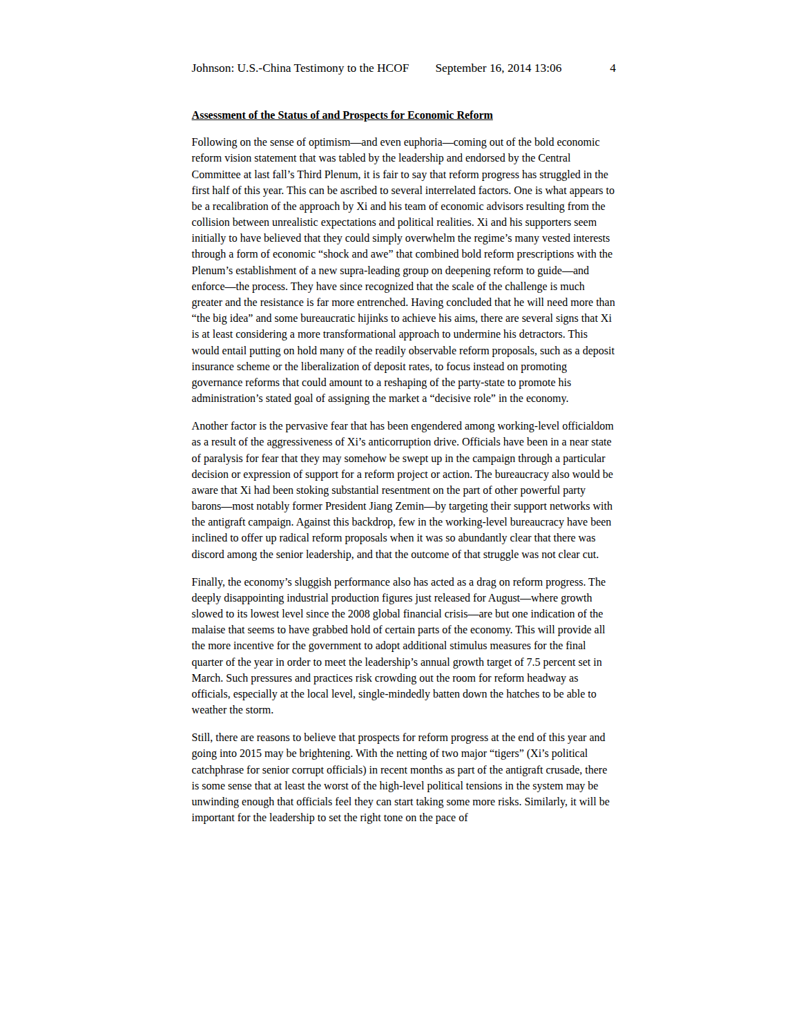Johnson: U.S.-China Testimony to the HCOF September 16, 2014 13:06 4
Assessment of the Status of and Prospects for Economic Reform
Following on the sense of optimism—and even euphoria—coming out of the bold economic reform vision statement that was tabled by the leadership and endorsed by the Central Committee at last fall’s Third Plenum, it is fair to say that reform progress has struggled in the first half of this year. This can be ascribed to several interrelated factors. One is what appears to be a recalibration of the approach by Xi and his team of economic advisors resulting from the collision between unrealistic expectations and political realities. Xi and his supporters seem initially to have believed that they could simply overwhelm the regime’s many vested interests through a form of economic “shock and awe” that combined bold reform prescriptions with the Plenum’s establishment of a new supra-leading group on deepening reform to guide—and enforce—the process. They have since recognized that the scale of the challenge is much greater and the resistance is far more entrenched. Having concluded that he will need more than “the big idea” and some bureaucratic hijinks to achieve his aims, there are several signs that Xi is at least considering a more transformational approach to undermine his detractors. This would entail putting on hold many of the readily observable reform proposals, such as a deposit insurance scheme or the liberalization of deposit rates, to focus instead on promoting governance reforms that could amount to a reshaping of the party-state to promote his administration’s stated goal of assigning the market a “decisive role” in the economy.
Another factor is the pervasive fear that has been engendered among working-level officialdom as a result of the aggressiveness of Xi’s anticorruption drive. Officials have been in a near state of paralysis for fear that they may somehow be swept up in the campaign through a particular decision or expression of support for a reform project or action. The bureaucracy also would be aware that Xi had been stoking substantial resentment on the part of other powerful party barons—most notably former President Jiang Zemin—by targeting their support networks with the antigraft campaign. Against this backdrop, few in the working-level bureaucracy have been inclined to offer up radical reform proposals when it was so abundantly clear that there was discord among the senior leadership, and that the outcome of that struggle was not clear cut.
Finally, the economy’s sluggish performance also has acted as a drag on reform progress. The deeply disappointing industrial production figures just released for August—where growth slowed to its lowest level since the 2008 global financial crisis—are but one indication of the malaise that seems to have grabbed hold of certain parts of the economy. This will provide all the more incentive for the government to adopt additional stimulus measures for the final quarter of the year in order to meet the leadership’s annual growth target of 7.5 percent set in March. Such pressures and practices risk crowding out the room for reform headway as officials, especially at the local level, single-mindedly batten down the hatches to be able to weather the storm.
Still, there are reasons to believe that prospects for reform progress at the end of this year and going into 2015 may be brightening. With the netting of two major “tigers” (Xi’s political catchphrase for senior corrupt officials) in recent months as part of the antigraft crusade, there is some sense that at least the worst of the high-level political tensions in the system may be unwinding enough that officials feel they can start taking some more risks. Similarly, it will be important for the leadership to set the right tone on the pace of